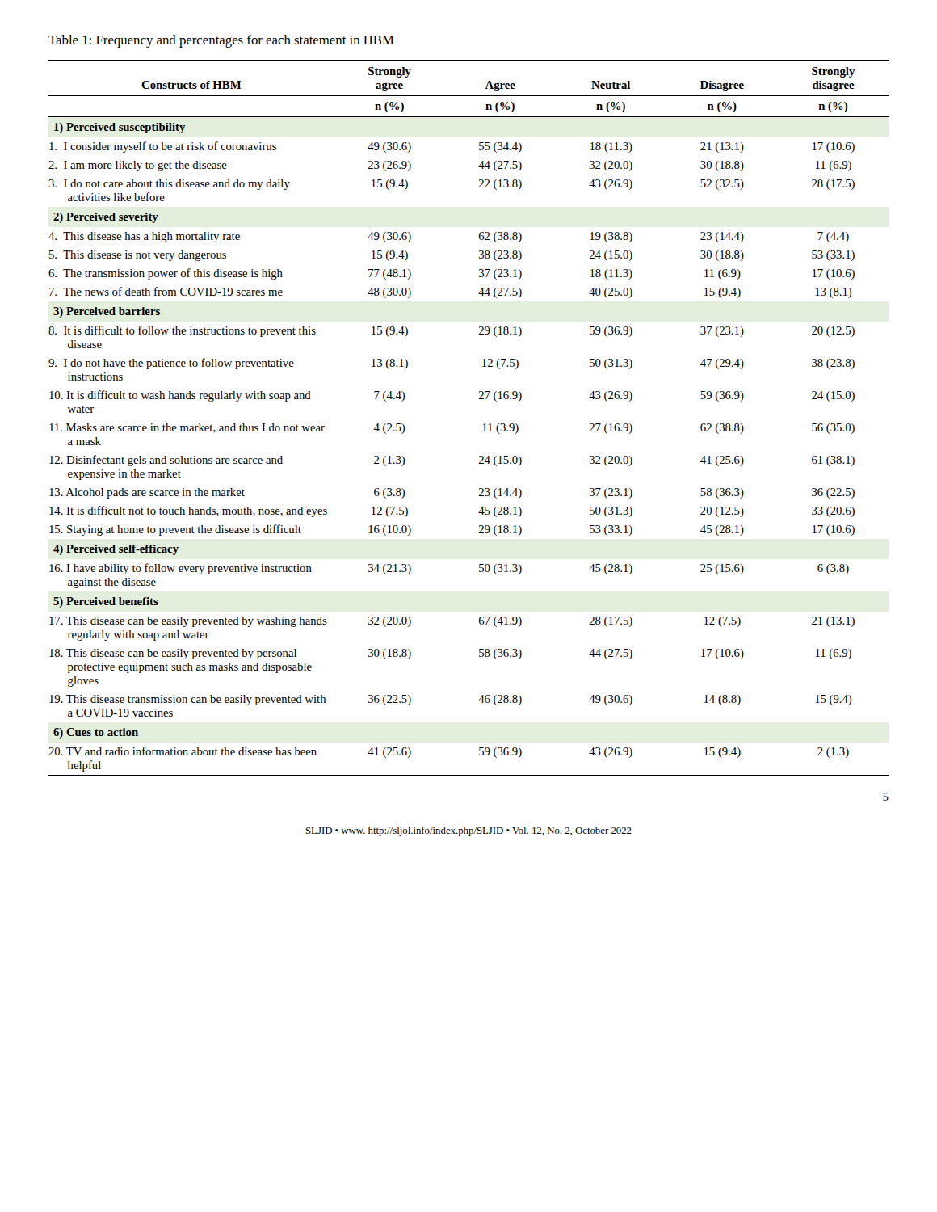Table 1: Frequency and percentages for each statement in HBM
| Constructs of HBM | Strongly agree | Agree | Neutral | Disagree | Strongly disagree |
| --- | --- | --- | --- | --- | --- |
| | n (%) | n (%) | n (%) | n (%) | n (%) |
| 1) Perceived susceptibility |
| 1. I consider myself to be at risk of coronavirus | 49 (30.6) | 55 (34.4) | 18 (11.3) | 21 (13.1) | 17 (10.6) |
| 2. I am more likely to get the disease | 23 (26.9) | 44 (27.5) | 32 (20.0) | 30 (18.8) | 11 (6.9) |
| 3. I do not care about this disease and do my daily activities like before | 15 (9.4) | 22 (13.8) | 43 (26.9) | 52 (32.5) | 28 (17.5) |
| 2) Perceived severity |
| 4. This disease has a high mortality rate | 49 (30.6) | 62 (38.8) | 19 (38.8) | 23 (14.4) | 7 (4.4) |
| 5. This disease is not very dangerous | 15 (9.4) | 38 (23.8) | 24 (15.0) | 30 (18.8) | 53 (33.1) |
| 6. The transmission power of this disease is high | 77 (48.1) | 37 (23.1) | 18 (11.3) | 11 (6.9) | 17 (10.6) |
| 7. The news of death from COVID-19 scares me | 48 (30.0) | 44 (27.5) | 40 (25.0) | 15 (9.4) | 13 (8.1) |
| 3) Perceived barriers |
| 8. It is difficult to follow the instructions to prevent this disease | 15 (9.4) | 29 (18.1) | 59 (36.9) | 37 (23.1) | 20 (12.5) |
| 9. I do not have the patience to follow preventative instructions | 13 (8.1) | 12 (7.5) | 50 (31.3) | 47 (29.4) | 38 (23.8) |
| 10. It is difficult to wash hands regularly with soap and water | 7 (4.4) | 27 (16.9) | 43 (26.9) | 59 (36.9) | 24 (15.0) |
| 11. Masks are scarce in the market, and thus I do not wear a mask | 4 (2.5) | 11 (3.9) | 27 (16.9) | 62 (38.8) | 56 (35.0) |
| 12. Disinfectant gels and solutions are scarce and expensive in the market | 2 (1.3) | 24 (15.0) | 32 (20.0) | 41 (25.6) | 61 (38.1) |
| 13. Alcohol pads are scarce in the market | 6 (3.8) | 23 (14.4) | 37 (23.1) | 58 (36.3) | 36 (22.5) |
| 14. It is difficult not to touch hands, mouth, nose, and eyes | 12 (7.5) | 45 (28.1) | 50 (31.3) | 20 (12.5) | 33 (20.6) |
| 15. Staying at home to prevent the disease is difficult | 16 (10.0) | 29 (18.1) | 53 (33.1) | 45 (28.1) | 17 (10.6) |
| 4) Perceived self-efficacy |
| 16. I have ability to follow every preventive instruction against the disease | 34 (21.3) | 50 (31.3) | 45 (28.1) | 25 (15.6) | 6 (3.8) |
| 5) Perceived benefits |
| 17. This disease can be easily prevented by washing hands regularly with soap and water | 32 (20.0) | 67 (41.9) | 28 (17.5) | 12 (7.5) | 21 (13.1) |
| 18. This disease can be easily prevented by personal protective equipment such as masks and disposable gloves | 30 (18.8) | 58 (36.3) | 44 (27.5) | 17 (10.6) | 11 (6.9) |
| 19. This disease transmission can be easily prevented with a COVID-19 vaccines | 36 (22.5) | 46 (28.8) | 49 (30.6) | 14 (8.8) | 15 (9.4) |
| 6) Cues to action |
| 20. TV and radio information about the disease has been helpful | 41 (25.6) | 59 (36.9) | 43 (26.9) | 15 (9.4) | 2 (1.3) |
5
SLJID • www. http://sljol.info/index.php/SLJID • Vol. 12, No. 2, October 2022